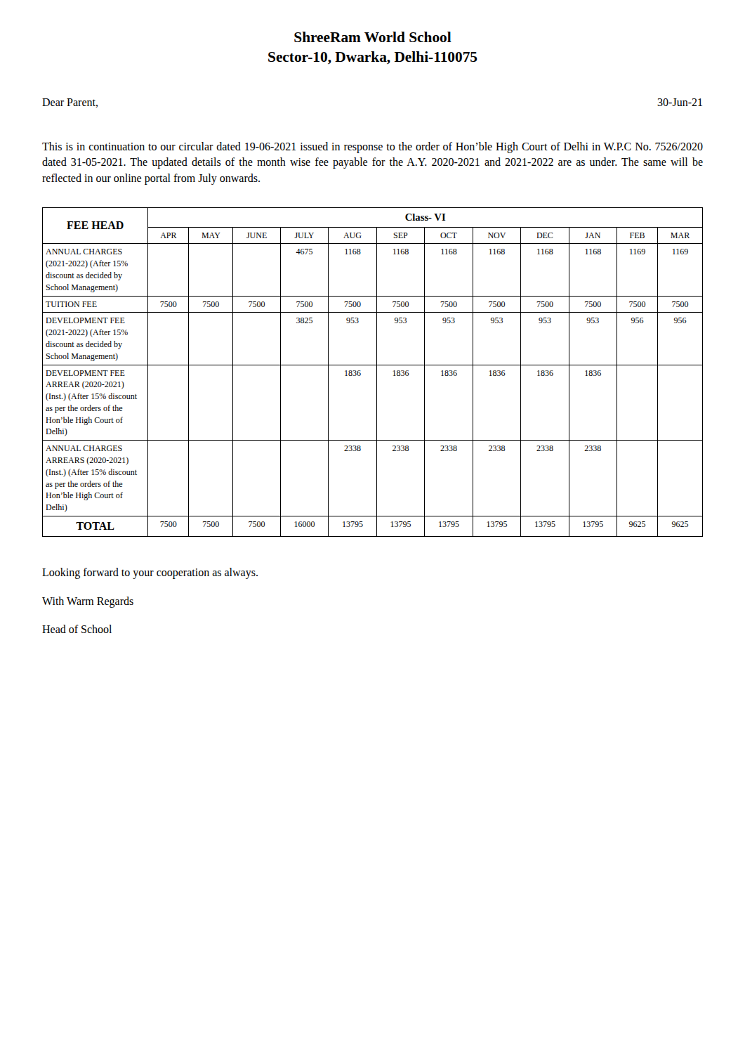ShreeRam World School
Sector-10, Dwarka, Delhi-110075
Dear Parent, 30-Jun-21
This is in continuation to our circular dated 19-06-2021 issued in response to the order of Hon’ble High Court of Delhi in W.P.C No. 7526/2020 dated 31-05-2021. The updated details of the month wise fee payable for the A.Y. 2020-2021 and 2021-2022 are as under. The same will be reflected in our online portal from July onwards.
| FEE HEAD | Class- VI |
| --- | --- |
| APR | MAY | JUNE | JULY | AUG | SEP | OCT | NOV | DEC | JAN | FEB | MAR |
| ANNUAL CHARGES (2021-2022) (After 15% discount as decided by School Management) | | | | 4675 | 1168 | 1168 | 1168 | 1168 | 1168 | 1168 | 1169 | 1169 |
| TUITION FEE | 7500 | 7500 | 7500 | 7500 | 7500 | 7500 | 7500 | 7500 | 7500 | 7500 | 7500 | 7500 |
| DEVELOPMENT FEE (2021-2022) (After 15% discount as decided by School Management) | | | | 3825 | 953 | 953 | 953 | 953 | 953 | 953 | 956 | 956 |
| DEVELOPMENT FEE ARREAR (2020-2021) (Inst.) (After 15% discount as per the orders of the Hon’ble High Court of Delhi) | | | | | 1836 | 1836 | 1836 | 1836 | 1836 | 1836 | | |
| ANNUAL CHARGES ARREARS (2020-2021) (Inst.) (After 15% discount as per the orders of the Hon’ble High Court of Delhi) | | | | | 2338 | 2338 | 2338 | 2338 | 2338 | 2338 | | |
| TOTAL | 7500 | 7500 | 7500 | 16000 | 13795 | 13795 | 13795 | 13795 | 13795 | 13795 | 9625 | 9625 |
Looking forward to your cooperation as always.
With Warm Regards
Head of School